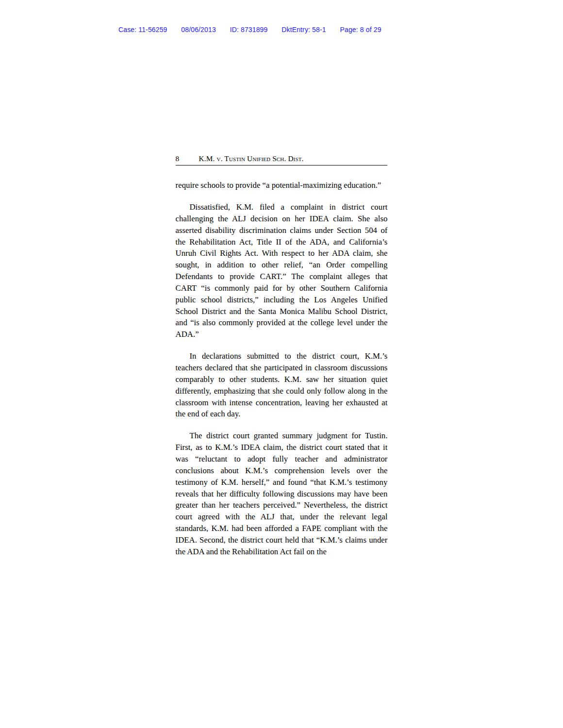Case: 11-56259 08/06/2013 ID: 8731899 DktEntry: 58-1 Page: 8 of 29
8 K.M. v. Tustin Unified Sch. Dist.
require schools to provide “a potential-maximizing education.”
Dissatisfied, K.M. filed a complaint in district court challenging the ALJ decision on her IDEA claim. She also asserted disability discrimination claims under Section 504 of the Rehabilitation Act, Title II of the ADA, and California’s Unruh Civil Rights Act. With respect to her ADA claim, she sought, in addition to other relief, “an Order compelling Defendants to provide CART.” The complaint alleges that CART “is commonly paid for by other Southern California public school districts,” including the Los Angeles Unified School District and the Santa Monica Malibu School District, and “is also commonly provided at the college level under the ADA.”
In declarations submitted to the district court, K.M.’s teachers declared that she participated in classroom discussions comparably to other students. K.M. saw her situation quiet differently, emphasizing that she could only follow along in the classroom with intense concentration, leaving her exhausted at the end of each day.
The district court granted summary judgment for Tustin. First, as to K.M.’s IDEA claim, the district court stated that it was “reluctant to adopt fully teacher and administrator conclusions about K.M.’s comprehension levels over the testimony of K.M. herself,” and found “that K.M.’s testimony reveals that her difficulty following discussions may have been greater than her teachers perceived.” Nevertheless, the district court agreed with the ALJ that, under the relevant legal standards, K.M. had been afforded a FAPE compliant with the IDEA. Second, the district court held that “K.M.’s claims under the ADA and the Rehabilitation Act fail on the